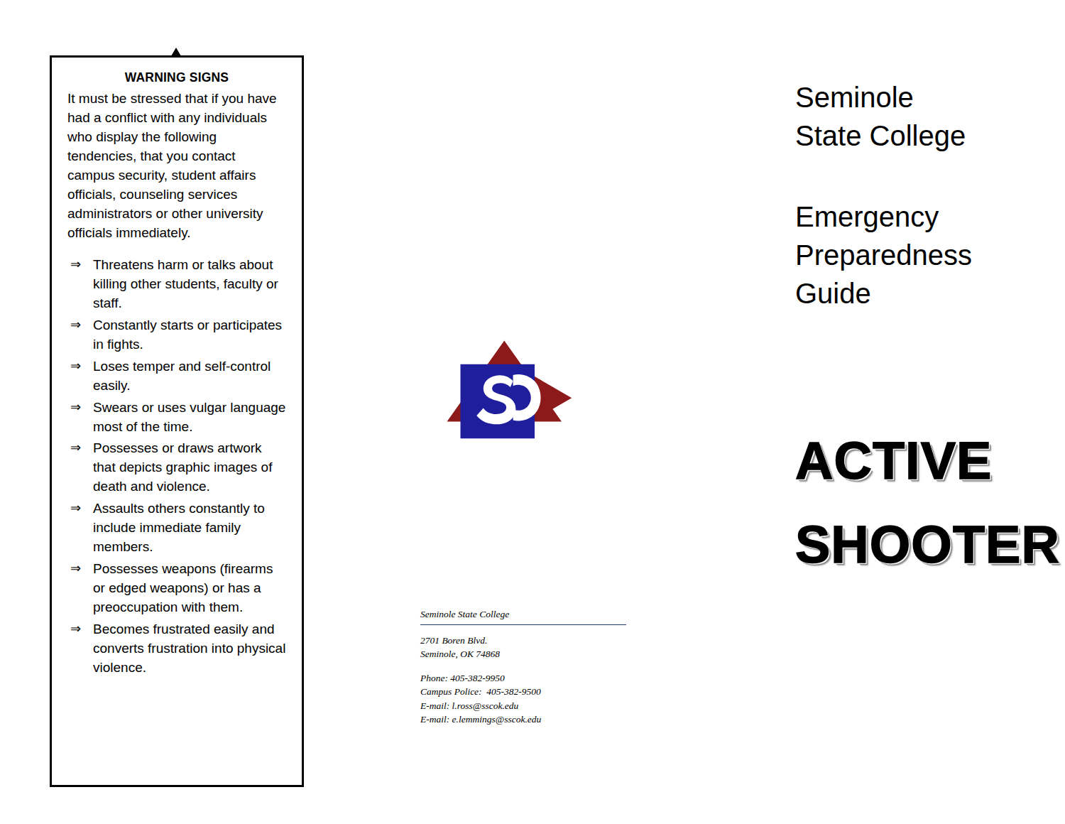WARNING SIGNS
It must be stressed that if you have had a conflict with any individuals who display the following tendencies, that you contact campus security, student affairs officials, counseling services administrators or other university officials immediately.
Threatens harm or talks about killing other students, faculty or staff.
Constantly starts or participates in fights.
Loses temper and self-control easily.
Swears or uses vulgar language most of the time.
Possesses or draws artwork that depicts graphic images of death and violence.
Assaults others constantly to include immediate family members.
Possesses weapons (firearms or edged weapons) or has a preoccupation with them.
Becomes frustrated easily and converts frustration into physical violence.
Seminole State College
2701 Boren Blvd.
Seminole, OK 74868
Phone: 405-382-9950
Campus Police: 405-382-9500
E-mail: l.ross@sscok.edu
E-mail: e.lemmings@sscok.edu
Seminole
State College
Emergency
Preparedness
Guide
ACTIVE
SHOOTER